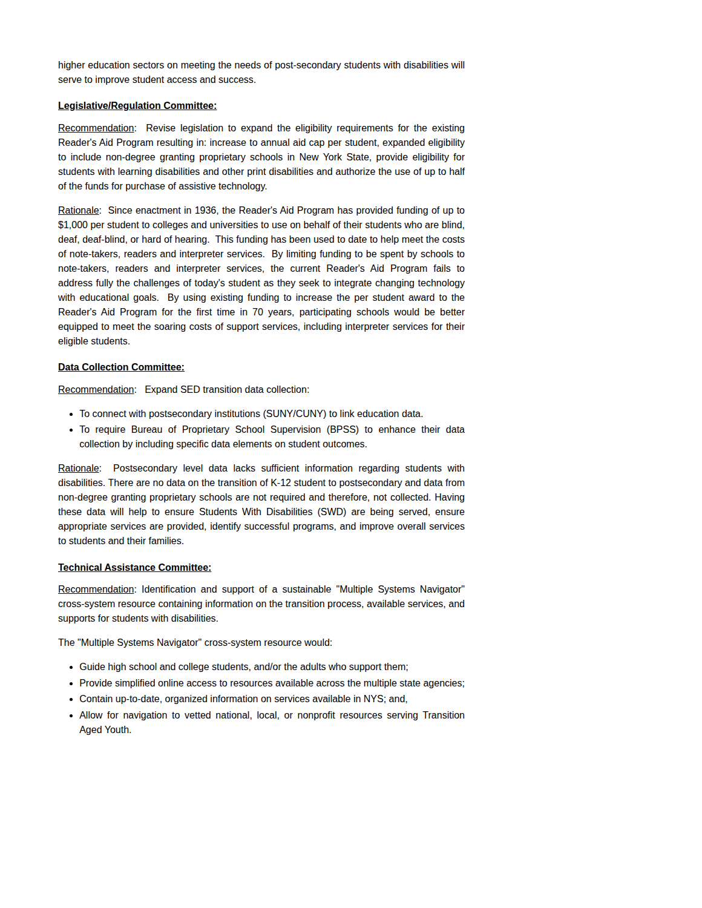higher education sectors on meeting the needs of post-secondary students with disabilities will serve to improve student access and success.
Legislative/Regulation Committee:
Recommendation: Revise legislation to expand the eligibility requirements for the existing Reader's Aid Program resulting in: increase to annual aid cap per student, expanded eligibility to include non-degree granting proprietary schools in New York State, provide eligibility for students with learning disabilities and other print disabilities and authorize the use of up to half of the funds for purchase of assistive technology.
Rationale: Since enactment in 1936, the Reader's Aid Program has provided funding of up to $1,000 per student to colleges and universities to use on behalf of their students who are blind, deaf, deaf-blind, or hard of hearing. This funding has been used to date to help meet the costs of note-takers, readers and interpreter services. By limiting funding to be spent by schools to note-takers, readers and interpreter services, the current Reader's Aid Program fails to address fully the challenges of today's student as they seek to integrate changing technology with educational goals. By using existing funding to increase the per student award to the Reader's Aid Program for the first time in 70 years, participating schools would be better equipped to meet the soaring costs of support services, including interpreter services for their eligible students.
Data Collection Committee:
Recommendation: Expand SED transition data collection:
To connect with postsecondary institutions (SUNY/CUNY) to link education data.
To require Bureau of Proprietary School Supervision (BPSS) to enhance their data collection by including specific data elements on student outcomes.
Rationale: Postsecondary level data lacks sufficient information regarding students with disabilities. There are no data on the transition of K-12 student to postsecondary and data from non-degree granting proprietary schools are not required and therefore, not collected. Having these data will help to ensure Students With Disabilities (SWD) are being served, ensure appropriate services are provided, identify successful programs, and improve overall services to students and their families.
Technical Assistance Committee:
Recommendation: Identification and support of a sustainable "Multiple Systems Navigator" cross-system resource containing information on the transition process, available services, and supports for students with disabilities.
The "Multiple Systems Navigator" cross-system resource would:
Guide high school and college students, and/or the adults who support them;
Provide simplified online access to resources available across the multiple state agencies;
Contain up-to-date, organized information on services available in NYS; and,
Allow for navigation to vetted national, local, or nonprofit resources serving Transition Aged Youth.